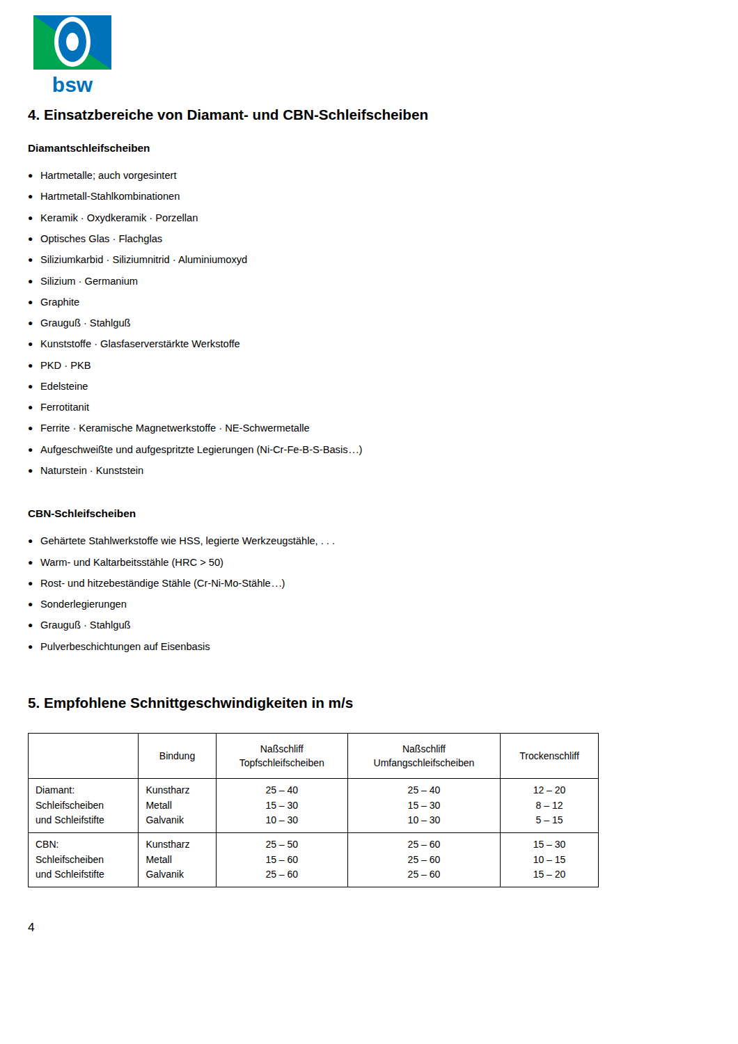bsw
4. Einsatzbereiche von Diamant- und CBN-Schleifscheiben
Diamantschleifscheiben
Hartmetalle; auch vorgesintert
Hartmetall-Stahlkombinationen
Keramik · Oxydkeramik · Porzellan
Optisches Glas · Flachglas
Siliziumkarbid · Siliziumnitrid · Aluminiumoxyd
Silizium · Germanium
Graphite
Grauguß · Stahlguß
Kunststoffe · Glasfaserverstärkte Werkstoffe
PKD · PKB
Edelsteine
Ferrotitanit
Ferrite · Keramische Magnetwerkstoffe · NE-Schwermetalle
Aufgeschweißte und aufgespritzte Legierungen (Ni-Cr-Fe-B-S-Basis . . .)
Naturstein · Kunststein
CBN-Schleifscheiben
Gehärtete Stahlwerkstoffe wie HSS, legierte Werkzeugstähle, . . .
Warm- und Kaltarbeitsstähle (HRC > 50)
Rost- und hitzebeständige Stähle (Cr-Ni-Mo-Stähle . . .)
Sonderlegierungen
Grauguß · Stahlguß
Pulverbeschichtungen auf Eisenbasis
5. Empfohlene Schnittgeschwindigkeiten in m/s
| | Bindung | Naßschliff Topfschleifscheiben | Naßschliff Umfangschleifscheiben | Trockenschliff |
| --- | --- | --- | --- | --- |
| Diamant: Schleifscheiben und Schleifstifte | Kunstharz Metall Galvanik | 25 – 40 15 – 30 10 – 30 | 25 – 40 15 – 30 10 – 30 | 12 – 20 8 – 12 5 – 15 |
| CBN: Schleifscheiben und Schleifstifte | Kunstharz Metall Galvanik | 25 – 50 15 – 60 25 – 60 | 25 – 60 25 – 60 25 – 60 | 15 – 30 10 – 15 15 – 20 |
4